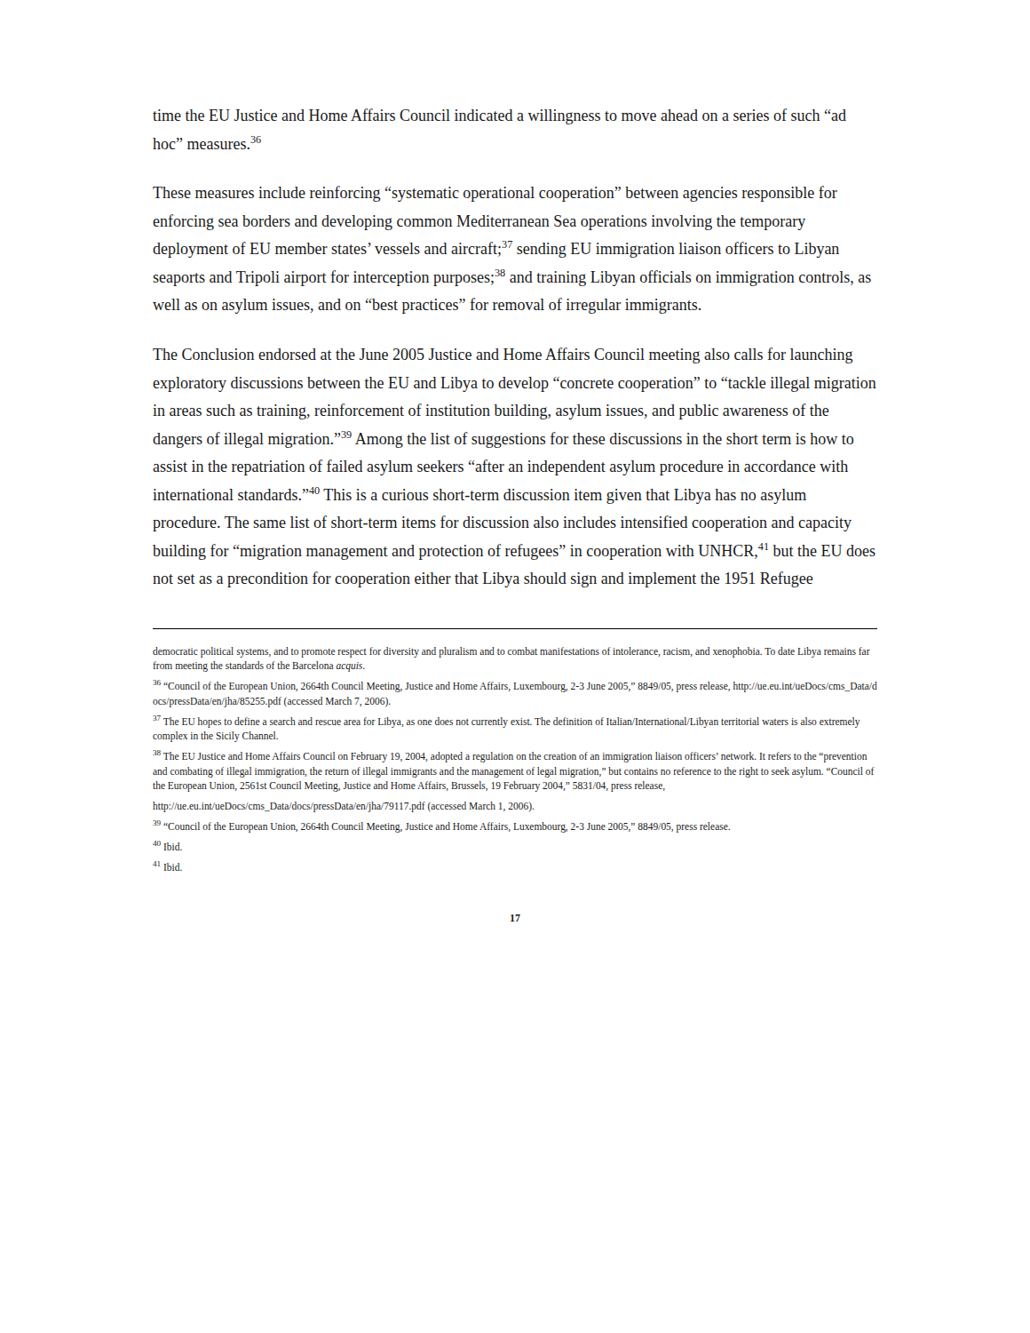time the EU Justice and Home Affairs Council indicated a willingness to move ahead on a series of such “ad hoc” measures.36
These measures include reinforcing “systematic operational cooperation” between agencies responsible for enforcing sea borders and developing common Mediterranean Sea operations involving the temporary deployment of EU member states’ vessels and aircraft;37 sending EU immigration liaison officers to Libyan seaports and Tripoli airport for interception purposes;38 and training Libyan officials on immigration controls, as well as on asylum issues, and on “best practices” for removal of irregular immigrants.
The Conclusion endorsed at the June 2005 Justice and Home Affairs Council meeting also calls for launching exploratory discussions between the EU and Libya to develop “concrete cooperation” to “tackle illegal migration in areas such as training, reinforcement of institution building, asylum issues, and public awareness of the dangers of illegal migration.”39 Among the list of suggestions for these discussions in the short term is how to assist in the repatriation of failed asylum seekers “after an independent asylum procedure in accordance with international standards.”40 This is a curious short-term discussion item given that Libya has no asylum procedure. The same list of short-term items for discussion also includes intensified cooperation and capacity building for “migration management and protection of refugees” in cooperation with UNHCR,41 but the EU does not set as a precondition for cooperation either that Libya should sign and implement the 1951 Refugee
democratic political systems, and to promote respect for diversity and pluralism and to combat manifestations of intolerance, racism, and xenophobia. To date Libya remains far from meeting the standards of the Barcelona acquis.
36 “Council of the European Union, 2664th Council Meeting, Justice and Home Affairs, Luxembourg, 2-3 June 2005,” 8849/05, press release, http://ue.eu.int/ueDocs/cms_Data/docs/pressData/en/jha/85255.pdf (accessed March 7, 2006).
37 The EU hopes to define a search and rescue area for Libya, as one does not currently exist. The definition of Italian/International/Libyan territorial waters is also extremely complex in the Sicily Channel.
38 The EU Justice and Home Affairs Council on February 19, 2004, adopted a regulation on the creation of an immigration liaison officers’ network. It refers to the “prevention and combating of illegal immigration, the return of illegal immigrants and the management of legal migration,” but contains no reference to the right to seek asylum. “Council of the European Union, 2561st Council Meeting, Justice and Home Affairs, Brussels, 19 February 2004,” 5831/04, press release,
http://ue.eu.int/ueDocs/cms_Data/docs/pressData/en/jha/79117.pdf (accessed March 1, 2006).
39 “Council of the European Union, 2664th Council Meeting, Justice and Home Affairs, Luxembourg, 2-3 June 2005,” 8849/05, press release.
40 Ibid.
41 Ibid.
17